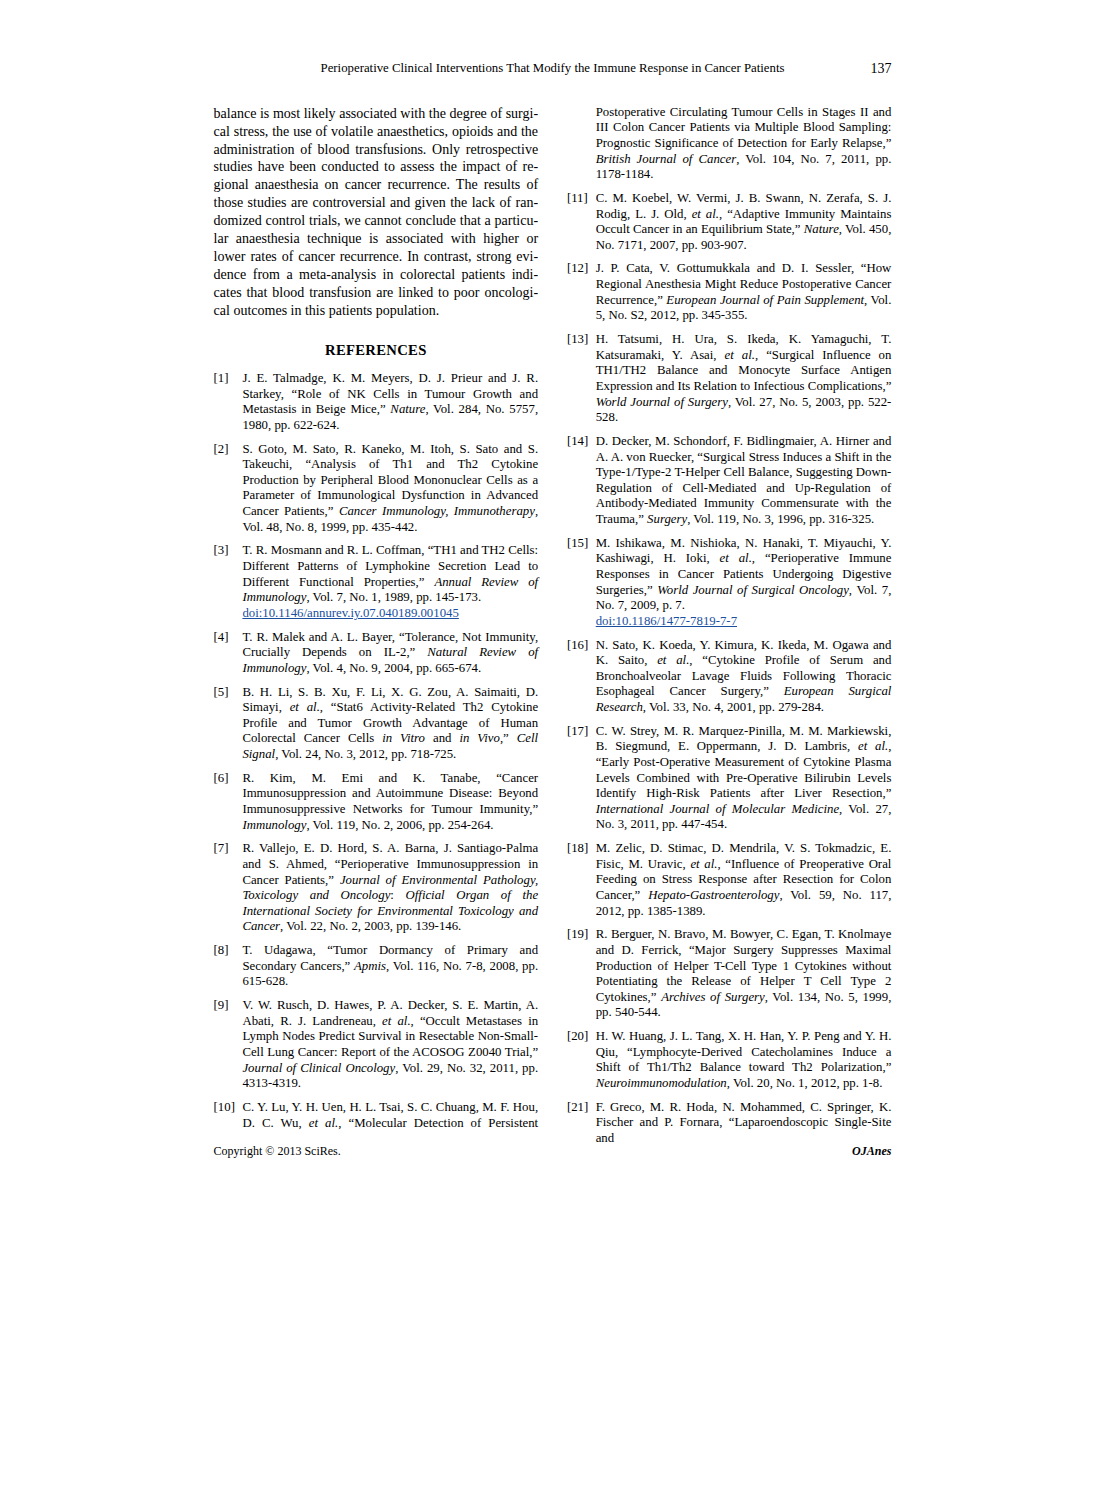Perioperative Clinical Interventions That Modify the Immune Response in Cancer Patients
137
balance is most likely associated with the degree of surgical stress, the use of volatile anaesthetics, opioids and the administration of blood transfusions. Only retrospective studies have been conducted to assess the impact of regional anaesthesia on cancer recurrence. The results of those studies are controversial and given the lack of randomized control trials, we cannot conclude that a particular anaesthesia technique is associated with higher or lower rates of cancer recurrence. In contrast, strong evidence from a meta-analysis in colorectal patients indicates that blood transfusion are linked to poor oncological outcomes in this patients population.
REFERENCES
[1] J. E. Talmadge, K. M. Meyers, D. J. Prieur and J. R. Starkey, “Role of NK Cells in Tumour Growth and Metastasis in Beige Mice,” Nature, Vol. 284, No. 5757, 1980, pp. 622-624.
[2] S. Goto, M. Sato, R. Kaneko, M. Itoh, S. Sato and S. Takeuchi, “Analysis of Th1 and Th2 Cytokine Production by Peripheral Blood Mononuclear Cells as a Parameter of Immunological Dysfunction in Advanced Cancer Patients,” Cancer Immunology, Immunotherapy, Vol. 48, No. 8, 1999, pp. 435-442.
[3] T. R. Mosmann and R. L. Coffman, “TH1 and TH2 Cells: Different Patterns of Lymphokine Secretion Lead to Different Functional Properties,” Annual Review of Immunology, Vol. 7, No. 1, 1989, pp. 145-173.
doi:10.1146/annurev.iy.07.040189.001045
[4] T. R. Malek and A. L. Bayer, “Tolerance, Not Immunity, Crucially Depends on IL-2,” Natural Review of Immunology, Vol. 4, No. 9, 2004, pp. 665-674.
[5] B. H. Li, S. B. Xu, F. Li, X. G. Zou, A. Saimaiti, D. Simayi, et al., “Stat6 Activity-Related Th2 Cytokine Profile and Tumor Growth Advantage of Human Colorectal Cancer Cells in Vitro and in Vivo,” Cell Signal, Vol. 24, No. 3, 2012, pp. 718-725.
[6] R. Kim, M. Emi and K. Tanabe, “Cancer Immunosuppression and Autoimmune Disease: Beyond Immunosuppressive Networks for Tumour Immunity,” Immunology, Vol. 119, No. 2, 2006, pp. 254-264.
[7] R. Vallejo, E. D. Hord, S. A. Barna, J. Santiago-Palma and S. Ahmed, “Perioperative Immunosuppression in Cancer Patients,” Journal of Environmental Pathology, Toxicology and Oncology: Official Organ of the International Society for Environmental Toxicology and Cancer, Vol. 22, No. 2, 2003, pp. 139-146.
[8] T. Udagawa, “Tumor Dormancy of Primary and Secondary Cancers,” Apmis, Vol. 116, No. 7-8, 2008, pp. 615-628.
[9] V. W. Rusch, D. Hawes, P. A. Decker, S. E. Martin, A. Abati, R. J. Landreneau, et al., “Occult Metastases in Lymph Nodes Predict Survival in Resectable Non-Small-Cell Lung Cancer: Report of the ACOSOG Z0040 Trial,” Journal of Clinical Oncology, Vol. 29, No. 32, 2011, pp. 4313-4319.
[10] C. Y. Lu, Y. H. Uen, H. L. Tsai, S. C. Chuang, M. F. Hou, D. C. Wu, et al., “Molecular Detection of Persistent Postoperative Circulating Tumour Cells in Stages II and III Colon Cancer Patients via Multiple Blood Sampling: Prognostic Significance of Detection for Early Relapse,” British Journal of Cancer, Vol. 104, No. 7, 2011, pp. 1178-1184.
[11] C. M. Koebel, W. Vermi, J. B. Swann, N. Zerafa, S. J. Rodig, L. J. Old, et al., “Adaptive Immunity Maintains Occult Cancer in an Equilibrium State,” Nature, Vol. 450, No. 7171, 2007, pp. 903-907.
[12] J. P. Cata, V. Gottumukkala and D. I. Sessler, “How Regional Anesthesia Might Reduce Postoperative Cancer Recurrence,” European Journal of Pain Supplement, Vol. 5, No. S2, 2012, pp. 345-355.
[13] H. Tatsumi, H. Ura, S. Ikeda, K. Yamaguchi, T. Katsuramaki, Y. Asai, et al., “Surgical Influence on TH1/TH2 Balance and Monocyte Surface Antigen Expression and Its Relation to Infectious Complications,” World Journal of Surgery, Vol. 27, No. 5, 2003, pp. 522-528.
[14] D. Decker, M. Schondorf, F. Bidlingmaier, A. Hirner and A. A. von Ruecker, “Surgical Stress Induces a Shift in the Type-1/Type-2 T-Helper Cell Balance, Suggesting Down-Regulation of Cell-Mediated and Up-Regulation of Antibody-Mediated Immunity Commensurate with the Trauma,” Surgery, Vol. 119, No. 3, 1996, pp. 316-325.
[15] M. Ishikawa, M. Nishioka, N. Hanaki, T. Miyauchi, Y. Kashiwagi, H. Ioki, et al., “Perioperative Immune Responses in Cancer Patients Undergoing Digestive Surgeries,” World Journal of Surgical Oncology, Vol. 7, No. 7, 2009, p. 7.
doi:10.1186/1477-7819-7-7
[16] N. Sato, K. Koeda, Y. Kimura, K. Ikeda, M. Ogawa and K. Saito, et al., “Cytokine Profile of Serum and Bronchoalveolar Lavage Fluids Following Thoracic Esophageal Cancer Surgery,” European Surgical Research, Vol. 33, No. 4, 2001, pp. 279-284.
[17] C. W. Strey, M. R. Marquez-Pinilla, M. M. Markiewski, B. Siegmund, E. Oppermann, J. D. Lambris, et al., “Early Post-Operative Measurement of Cytokine Plasma Levels Combined with Pre-Operative Bilirubin Levels Identify High-Risk Patients after Liver Resection,” International Journal of Molecular Medicine, Vol. 27, No. 3, 2011, pp. 447-454.
[18] M. Zelic, D. Stimac, D. Mendrila, V. S. Tokmadzic, E. Fisic, M. Uravic, et al., “Influence of Preoperative Oral Feeding on Stress Response after Resection for Colon Cancer,” Hepato-Gastroenterology, Vol. 59, No. 117, 2012, pp. 1385-1389.
[19] R. Berguer, N. Bravo, M. Bowyer, C. Egan, T. Knolmaye and D. Ferrick, “Major Surgery Suppresses Maximal Production of Helper T-Cell Type 1 Cytokines without Potentiating the Release of Helper T Cell Type 2 Cytokines,” Archives of Surgery, Vol. 134, No. 5, 1999, pp. 540-544.
[20] H. W. Huang, J. L. Tang, X. H. Han, Y. P. Peng and Y. H. Qiu, “Lymphocyte-Derived Catecholamines Induce a Shift of Th1/Th2 Balance toward Th2 Polarization,” Neuroimmunomodulation, Vol. 20, No. 1, 2012, pp. 1-8.
[21] F. Greco, M. R. Hoda, N. Mohammed, C. Springer, K. Fischer and P. Fornara, “Laparoendoscopic Single-Site and
Copyright © 2013 SciRes.
OJAnes